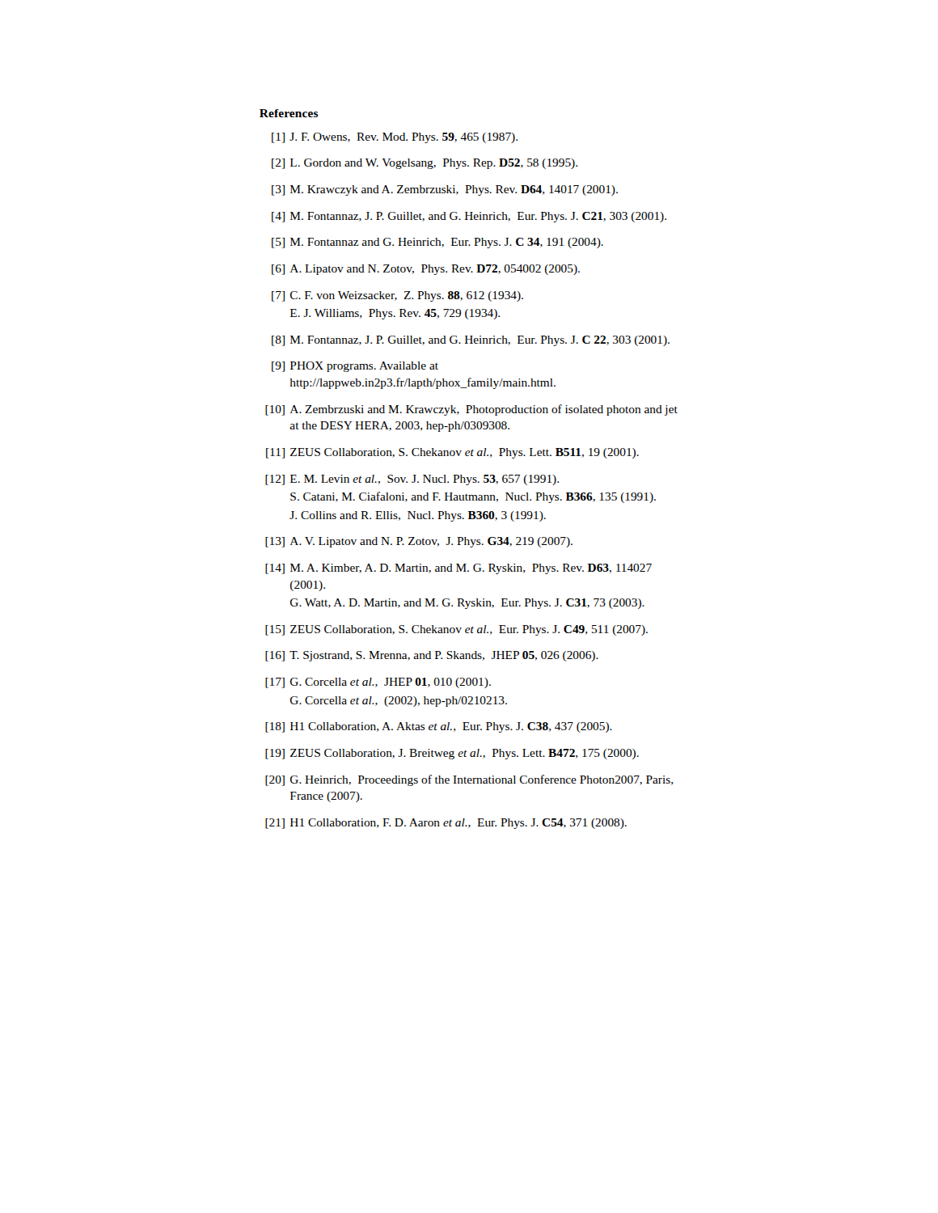References
[1] J. F. Owens, Rev. Mod. Phys. 59, 465 (1987).
[2] L. Gordon and W. Vogelsang, Phys. Rep. D52, 58 (1995).
[3] M. Krawczyk and A. Zembrzuski, Phys. Rev. D64, 14017 (2001).
[4] M. Fontannaz, J. P. Guillet, and G. Heinrich, Eur. Phys. J. C21, 303 (2001).
[5] M. Fontannaz and G. Heinrich, Eur. Phys. J. C 34, 191 (2004).
[6] A. Lipatov and N. Zotov, Phys. Rev. D72, 054002 (2005).
[7] C. F. von Weizsacker, Z. Phys. 88, 612 (1934). E. J. Williams, Phys. Rev. 45, 729 (1934).
[8] M. Fontannaz, J. P. Guillet, and G. Heinrich, Eur. Phys. J. C 22, 303 (2001).
[9] PHOX programs. Available at http://lappweb.in2p3.fr/lapth/phox_family/main.html.
[10] A. Zembrzuski and M. Krawczyk, Photoproduction of isolated photon and jet at the DESY HERA, 2003, hep-ph/0309308.
[11] ZEUS Collaboration, S. Chekanov et al., Phys. Lett. B511, 19 (2001).
[12] E. M. Levin et al., Sov. J. Nucl. Phys. 53, 657 (1991). S. Catani, M. Ciafaloni, and F. Hautmann, Nucl. Phys. B366, 135 (1991). J. Collins and R. Ellis, Nucl. Phys. B360, 3 (1991).
[13] A. V. Lipatov and N. P. Zotov, J. Phys. G34, 219 (2007).
[14] M. A. Kimber, A. D. Martin, and M. G. Ryskin, Phys. Rev. D63, 114027 (2001). G. Watt, A. D. Martin, and M. G. Ryskin, Eur. Phys. J. C31, 73 (2003).
[15] ZEUS Collaboration, S. Chekanov et al., Eur. Phys. J. C49, 511 (2007).
[16] T. Sjostrand, S. Mrenna, and P. Skands, JHEP 05, 026 (2006).
[17] G. Corcella et al., JHEP 01, 010 (2001). G. Corcella et al., (2002), hep-ph/0210213.
[18] H1 Collaboration, A. Aktas et al., Eur. Phys. J. C38, 437 (2005).
[19] ZEUS Collaboration, J. Breitweg et al., Phys. Lett. B472, 175 (2000).
[20] G. Heinrich, Proceedings of the International Conference Photon2007, Paris, France (2007).
[21] H1 Collaboration, F. D. Aaron et al., Eur. Phys. J. C54, 371 (2008).